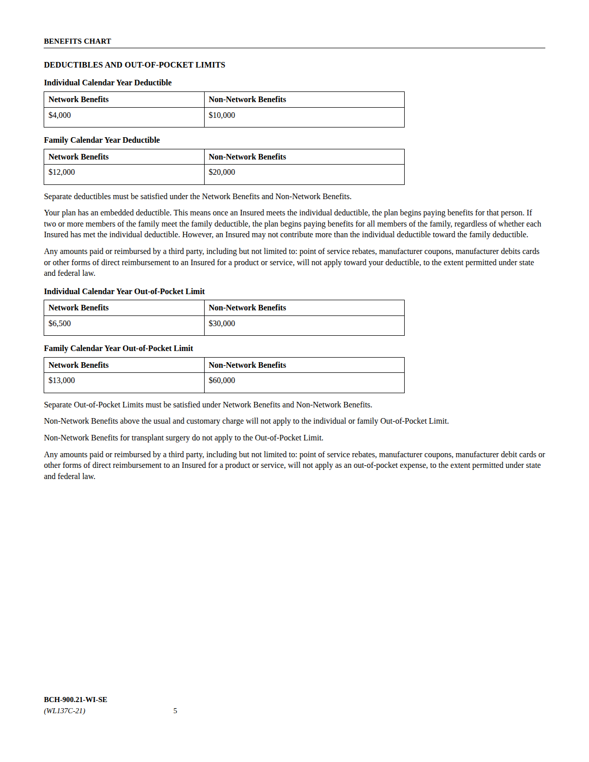BENEFITS CHART
DEDUCTIBLES AND OUT-OF-POCKET LIMITS
Individual Calendar Year Deductible
| Network Benefits | Non-Network Benefits |
| --- | --- |
| $4,000 | $10,000 |
Family Calendar Year Deductible
| Network Benefits | Non-Network Benefits |
| --- | --- |
| $12,000 | $20,000 |
Separate deductibles must be satisfied under the Network Benefits and Non-Network Benefits.
Your plan has an embedded deductible. This means once an Insured meets the individual deductible, the plan begins paying benefits for that person. If two or more members of the family meet the family deductible, the plan begins paying benefits for all members of the family, regardless of whether each Insured has met the individual deductible. However, an Insured may not contribute more than the individual deductible toward the family deductible.
Any amounts paid or reimbursed by a third party, including but not limited to: point of service rebates, manufacturer coupons, manufacturer debits cards or other forms of direct reimbursement to an Insured for a product or service, will not apply toward your deductible, to the extent permitted under state and federal law.
Individual Calendar Year Out-of-Pocket Limit
| Network Benefits | Non-Network Benefits |
| --- | --- |
| $6,500 | $30,000 |
Family Calendar Year Out-of-Pocket Limit
| Network Benefits | Non-Network Benefits |
| --- | --- |
| $13,000 | $60,000 |
Separate Out-of-Pocket Limits must be satisfied under Network Benefits and Non-Network Benefits.
Non-Network Benefits above the usual and customary charge will not apply to the individual or family Out-of-Pocket Limit.
Non-Network Benefits for transplant surgery do not apply to the Out-of-Pocket Limit.
Any amounts paid or reimbursed by a third party, including but not limited to: point of service rebates, manufacturer coupons, manufacturer debit cards or other forms of direct reimbursement to an Insured for a product or service, will not apply as an out-of-pocket expense, to the extent permitted under state and federal law.
BCH-900.21-WI-SE
(WL137C-21) 5